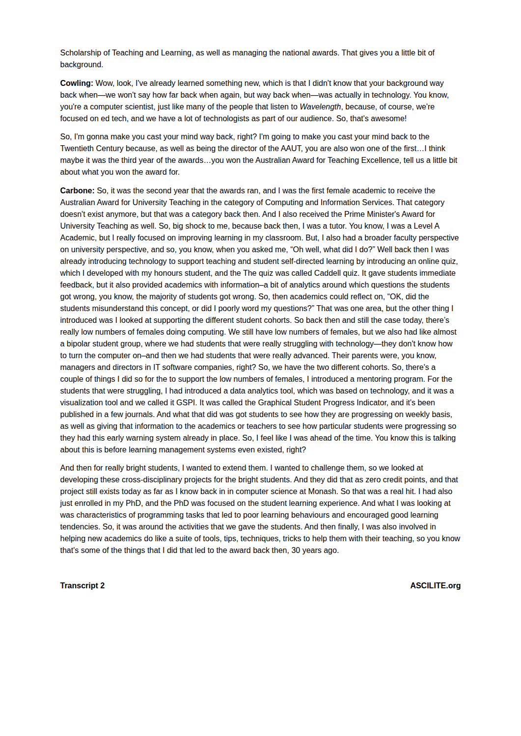Scholarship of Teaching and Learning, as well as managing the national awards. That gives you a little bit of background.
Cowling: Wow, look, I've already learned something new, which is that I didn't know that your background way back when—we won't say how far back when again, but way back when—was actually in technology. You know, you're a computer scientist, just like many of the people that listen to Wavelength, because, of course, we're focused on ed tech, and we have a lot of technologists as part of our audience. So, that's awesome!
So, I'm gonna make you cast your mind way back, right? I'm going to make you cast your mind back to the Twentieth Century because, as well as being the director of the AAUT, you are also won one of the first…I think maybe it was the third year of the awards…you won the Australian Award for Teaching Excellence, tell us a little bit about what you won the award for.
Carbone: So, it was the second year that the awards ran, and I was the first female academic to receive the Australian Award for University Teaching in the category of Computing and Information Services. That category doesn't exist anymore, but that was a category back then. And I also received the Prime Minister's Award for University Teaching as well. So, big shock to me, because back then, I was a tutor. You know, I was a Level A Academic, but I really focused on improving learning in my classroom. But, I also had a broader faculty perspective on university perspective, and so, you know, when you asked me, “Oh well, what did I do?” Well back then I was already introducing technology to support teaching and student self-directed learning by introducing an online quiz, which I developed with my honours student, and the The quiz was called Caddell quiz. It gave students immediate feedback, but it also provided academics with information–a bit of analytics around which questions the students got wrong, you know, the majority of students got wrong. So, then academics could reflect on, “OK, did the students misunderstand this concept, or did I poorly word my questions?” That was one area, but the other thing I introduced was I looked at supporting the different student cohorts. So back then and still the case today, there’s really low numbers of females doing computing. We still have low numbers of females, but we also had like almost a bipolar student group, where we had students that were really struggling with technology—they don't know how to turn the computer on–and then we had students that were really advanced. Their parents were, you know, managers and directors in IT software companies, right? So, we have the two different cohorts. So, there's a couple of things I did so for the to support the low numbers of females, I introduced a mentoring program. For the students that were struggling, I had introduced a data analytics tool, which was based on technology, and it was a visualization tool and we called it GSPI. It was called the Graphical Student Progress Indicator, and it's been published in a few journals. And what that did was got students to see how they are progressing on weekly basis, as well as giving that information to the academics or teachers to see how particular students were progressing so they had this early warning system already in place. So, I feel like I was ahead of the time. You know this is talking about this is before learning management systems even existed, right?
And then for really bright students, I wanted to extend them. I wanted to challenge them, so we looked at developing these cross-disciplinary projects for the bright students. And they did that as zero credit points, and that project still exists today as far as I know back in in computer science at Monash. So that was a real hit. I had also just enrolled in my PhD, and the PhD was focused on the student learning experience. And what I was looking at was characteristics of programming tasks that led to poor learning behaviours and encouraged good learning tendencies. So, it was around the activities that we gave the students. And then finally, I was also involved in helping new academics do like a suite of tools, tips, techniques, tricks to help them with their teaching, so you know that's some of the things that I did that led to the award back then, 30 years ago.
Transcript 2 ASCILITE.org